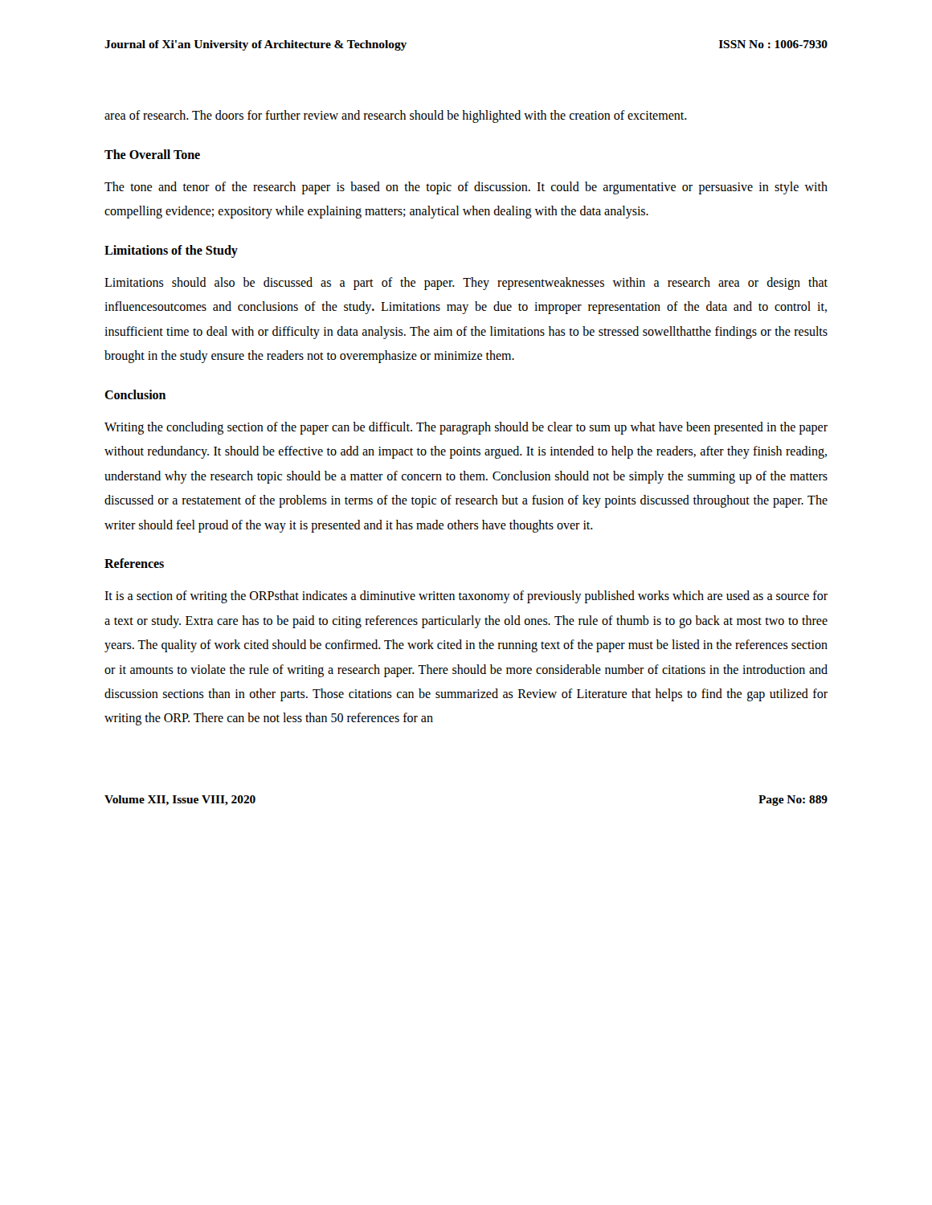Journal of Xi'an University of Architecture & Technology
ISSN No : 1006-7930
area of research. The doors for further review and research should be highlighted with the creation of excitement.
The Overall Tone
The tone and tenor of the research paper is based on the topic of discussion. It could be argumentative or persuasive in style with compelling evidence; expository while explaining matters; analytical when dealing with the data analysis.
Limitations of the Study
Limitations should also be discussed as a part of the paper. They representweaknesses within a research area or design that influencesoutcomes and conclusions of the study. Limitations may be due to improper representation of the data and to control it, insufficient time to deal with or difficulty in data analysis. The aim of the limitations has to be stressed sowellthatthe findings or the results brought in the study ensure the readers not to overemphasize or minimize them.
Conclusion
Writing the concluding section of the paper can be difficult. The paragraph should be clear to sum up what have been presented in the paper without redundancy. It should be effective to add an impact to the points argued. It is intended to help the readers, after they finish reading, understand why the research topic should be a matter of concern to them. Conclusion should not be simply the summing up of the matters discussed or a restatement of the problems in terms of the topic of research but a fusion of key points discussed throughout the paper. The writer should feel proud of the way it is presented and it has made others have thoughts over it.
References
It is a section of writing the ORPsthat indicates a diminutive written taxonomy of previously published works which are used as a source for a text or study. Extra care has to be paid to citing references particularly the old ones. The rule of thumb is to go back at most two to three years. The quality of work cited should be confirmed. The work cited in the running text of the paper must be listed in the references section or it amounts to violate the rule of writing a research paper. There should be more considerable number of citations in the introduction and discussion sections than in other parts. Those citations can be summarized as Review of Literature that helps to find the gap utilized for writing the ORP. There can be not less than 50 references for an
Volume XII, Issue VIII, 2020
Page No: 889